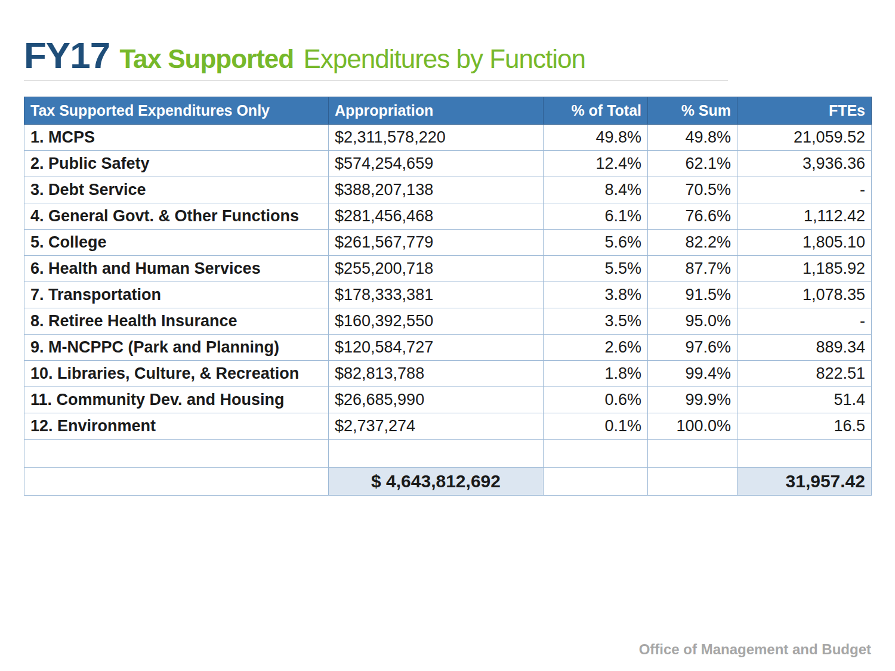FY17 Tax Supported Expenditures by Function
| Tax Supported Expenditures Only | Appropriation | % of Total | % Sum | FTEs |
| --- | --- | --- | --- | --- |
| 1. MCPS | $2,311,578,220 | 49.8% | 49.8% | 21,059.52 |
| 2. Public Safety | $574,254,659 | 12.4% | 62.1% | 3,936.36 |
| 3. Debt Service | $388,207,138 | 8.4% | 70.5% | - |
| 4. General Govt. & Other Functions | $281,456,468 | 6.1% | 76.6% | 1,112.42 |
| 5. College | $261,567,779 | 5.6% | 82.2% | 1,805.10 |
| 6. Health and Human Services | $255,200,718 | 5.5% | 87.7% | 1,185.92 |
| 7. Transportation | $178,333,381 | 3.8% | 91.5% | 1,078.35 |
| 8. Retiree Health Insurance | $160,392,550 | 3.5% | 95.0% | - |
| 9. M-NCPPC (Park and Planning) | $120,584,727 | 2.6% | 97.6% | 889.34 |
| 10. Libraries, Culture, & Recreation | $82,813,788 | 1.8% | 99.4% | 822.51 |
| 11. Community Dev. and Housing | $26,685,990 | 0.6% | 99.9% | 51.4 |
| 12. Environment | $2,737,274 | 0.1% | 100.0% | 16.5 |
| | $ 4,643,812,692 | | | 31,957.42 |
Office of Management and Budget